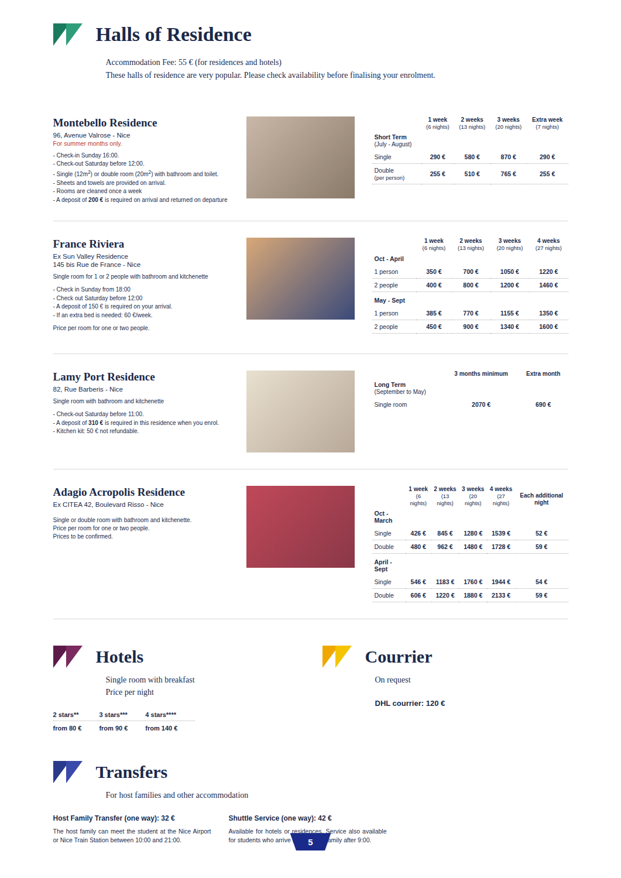Halls of Residence
Accommodation Fee: 55 € (for residences and hotels)
These halls of residence are very popular. Please check availability before finalising your enrolment.
Montebello Residence
96, Avenue Valrose - Nice
For summer months only.
- Check-in Sunday 16:00.
- Check-out Saturday before 12:00.
- Single (12m2) or double room (20m2) with bathroom and toilet.
- Sheets and towels are provided on arrival.
- Rooms are cleaned once a week
- A deposit of 200 € is required on arrival and returned on departure
| | 1 week (6 nights) | 2 weeks (13 nights) | 3 weeks (20 nights) | Extra week (7 nights) |
| --- | --- | --- | --- | --- |
| Short Term (July - August) | | | | |
| Single | 290 € | 580 € | 870 € | 290 € |
| Double (per person) | 255 € | 510 € | 765 € | 255 € |
France Riviera
Ex Sun Valley Residence
145 bis Rue de France - Nice
Single room for 1 or 2 people with bathroom and kitchenette
- Check in Sunday from 18:00
- Check out Saturday before 12:00
- A deposit of 150 € is required on your arrival.
- If an extra bed is needed: 60 €/week.
Price per room for one or two people.
| | 1 week (6 nights) | 2 weeks (13 nights) | 3 weeks (20 nights) | 4 weeks (27 nights) |
| --- | --- | --- | --- | --- |
| Oct - April | | | | |
| 1 person | 350 € | 700 € | 1050 € | 1220 € |
| 2 people | 400 € | 800 € | 1200 € | 1460 € |
| May - Sept | | | | |
| 1 person | 385 € | 770 € | 1155 € | 1350 € |
| 2 people | 450 € | 900 € | 1340 € | 1600 € |
Lamy Port Residence
82, Rue Barberis - Nice
Single room with bathroom and kitchenette
- Check-out Saturday before 11:00.
- A deposit of 310 € is required in this residence when you enrol.
- Kitchen kit: 50 € not refundable.
| | 3 months minimum | Extra month |
| --- | --- | --- |
| Long Term (September to May) | | |
| Single room | 2070 € | 690 € |
Adagio Acropolis Residence
Ex CITEA 42, Boulevard Risso - Nice
Single or double room with bathroom and kitchenette.
Price per room for one or two people.
Prices to be confirmed.
| | 1 week (6 nights) | 2 weeks (13 nights) | 3 weeks (20 nights) | 4 weeks (27 nights) | Each additional night |
| --- | --- | --- | --- | --- | --- |
| Oct - March | | | | | |
| Single | 426 € | 845 € | 1280 € | 1539 € | 52 € |
| Double | 480 € | 962 € | 1480 € | 1728 € | 59 € |
| April - Sept | | | | | |
| Single | 546 € | 1183 € | 1760 € | 1944 € | 54 € |
| Double | 606 € | 1220 € | 1880 € | 2133 € | 59 € |
Hotels
Single room with breakfast
Price per night
| 2 stars** | 3 stars*** | 4 stars**** |
| --- | --- | --- |
| from 80 € | from 90 € | from 140 € |
Courrier
On request
DHL courrier: 120 €
Transfers
For host families and other accommodation
Host Family Transfer (one way): 32 €
The host family can meet the student at the Nice Airport or Nice Train Station between 10:00 and 21:00.
Shuttle Service (one way): 42 €
Available for hotels or residences. Service also available for students who arrive in their host family after 9:00.
5